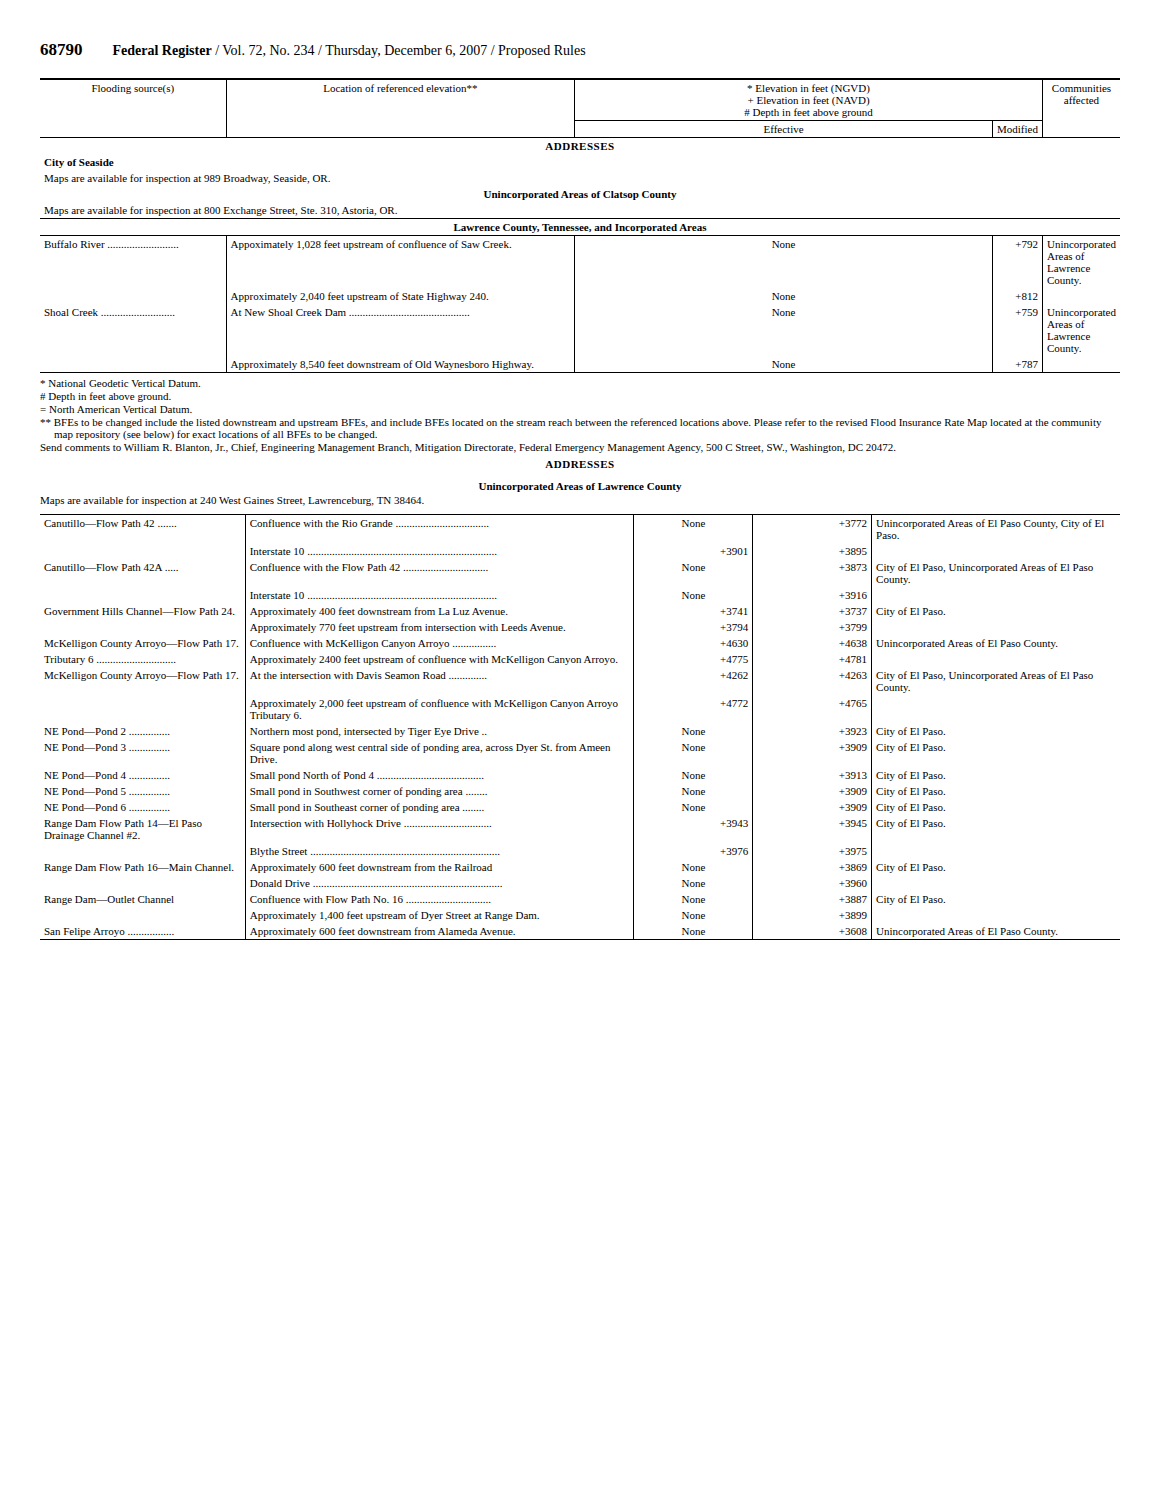68790 Federal Register / Vol. 72, No. 234 / Thursday, December 6, 2007 / Proposed Rules
| Flooding source(s) | Location of referenced elevation** | * Elevation in feet (NGVD) + Elevation in feet (NAVD) # Depth in feet above ground | Communities affected |
| --- | --- | --- | --- |
| Effective | Modified |
| ADDRESSES |
| City of Seaside |
| Maps are available for inspection at 989 Broadway, Seaside, OR. |
| Unincorporated Areas of Clatsop County |
| Maps are available for inspection at 800 Exchange Street, Ste. 310, Astoria, OR. |
| Lawrence County, Tennessee, and Incorporated Areas |
| Buffalo River .......................... | Appoximately 1,028 feet upstream of confluence of Saw Creek. | None | +792 | Unincorporated Areas of Lawrence County. |
| | Approximately 2,040 feet upstream of State Highway 240. | None | +812 | |
| Shoal Creek ........................... | At New Shoal Creek Dam ............................................ | None | +759 | Unincorporated Areas of Lawrence County. |
| | Approximately 8,540 feet downstream of Old Waynesboro Highway. | None | +787 | |
* National Geodetic Vertical Datum.
# Depth in feet above ground.
= North American Vertical Datum.
** BFEs to be changed include the listed downstream and upstream BFEs, and include BFEs located on the stream reach between the referenced locations above. Please refer to the revised Flood Insurance Rate Map located at the community map repository (see below) for exact locations of all BFEs to be changed.
Send comments to William R. Blanton, Jr., Chief, Engineering Management Branch, Mitigation Directorate, Federal Emergency Management Agency, 500 C Street, SW., Washington, DC 20472.
ADDRESSES
Unincorporated Areas of Lawrence County
Maps are available for inspection at 240 West Gaines Street, Lawrenceburg, TN 38464.
| Canutillo—Flow Path 42 ....... | Confluence with the Rio Grande .................................. | None | +3772 | Unincorporated Areas of El Paso County, City of El Paso. |
| | Interstate 10 ..................................................................... | +3901 | +3895 | |
| Canutillo—Flow Path 42A ..... | Confluence with the Flow Path 42 ............................... | None | +3873 | City of El Paso, Unincorporated Areas of El Paso County. |
| | Interstate 10 ..................................................................... | None | +3916 | |
| Government Hills Channel—Flow Path 24. | Approximately 400 feet downstream from La Luz Avenue. | +3741 | +3737 | City of El Paso. |
| | Approximately 770 feet upstream from intersection with Leeds Avenue. | +3794 | +3799 | |
| McKelligon County Arroyo—Flow Path 17. | Confluence with McKelligon Canyon Arroyo ................ | +4630 | +4638 | Unincorporated Areas of El Paso County. |
| Tributary 6 ............................. | Approximately 2400 feet upstream of confluence with McKelligon Canyon Arroyo. | +4775 | +4781 | |
| McKelligon County Arroyo—Flow Path 17. | At the intersection with Davis Seamon Road .............. | +4262 | +4263 | City of El Paso, Unincorporated Areas of El Paso County. |
| | Approximately 2,000 feet upstream of confluence with McKelligon Canyon Arroyo Tributary 6. | +4772 | +4765 | |
| NE Pond—Pond 2 ............... | Northern most pond, intersected by Tiger Eye Drive .. | None | +3923 | City of El Paso. |
| NE Pond—Pond 3 ............... | Square pond along west central side of ponding area, across Dyer St. from Ameen Drive. | None | +3909 | City of El Paso. |
| NE Pond—Pond 4 ............... | Small pond North of Pond 4 ....................................... | None | +3913 | City of El Paso. |
| NE Pond—Pond 5 ............... | Small pond in Southwest corner of ponding area ........ | None | +3909 | City of El Paso. |
| NE Pond—Pond 6 ............... | Small pond in Southeast corner of ponding area ........ | None | +3909 | City of El Paso. |
| Range Dam Flow Path 14—El Paso Drainage Channel #2. | Intersection with Hollyhock Drive ................................ | +3943 | +3945 | City of El Paso. |
| | Blythe Street ..................................................................... | +3976 | +3975 | |
| Range Dam Flow Path 16—Main Channel. | Approximately 600 feet downstream from the Railroad | None | +3869 | City of El Paso. |
| | Donald Drive ..................................................................... | None | +3960 | |
| Range Dam—Outlet Channel | Confluence with Flow Path No. 16 ............................... | None | +3887 | City of El Paso. |
| | Approximately 1,400 feet upstream of Dyer Street at Range Dam. | None | +3899 | |
| San Felipe Arroyo ................. | Approximately 600 feet downstream from Alameda Avenue. | None | +3608 | Unincorporated Areas of El Paso County. |